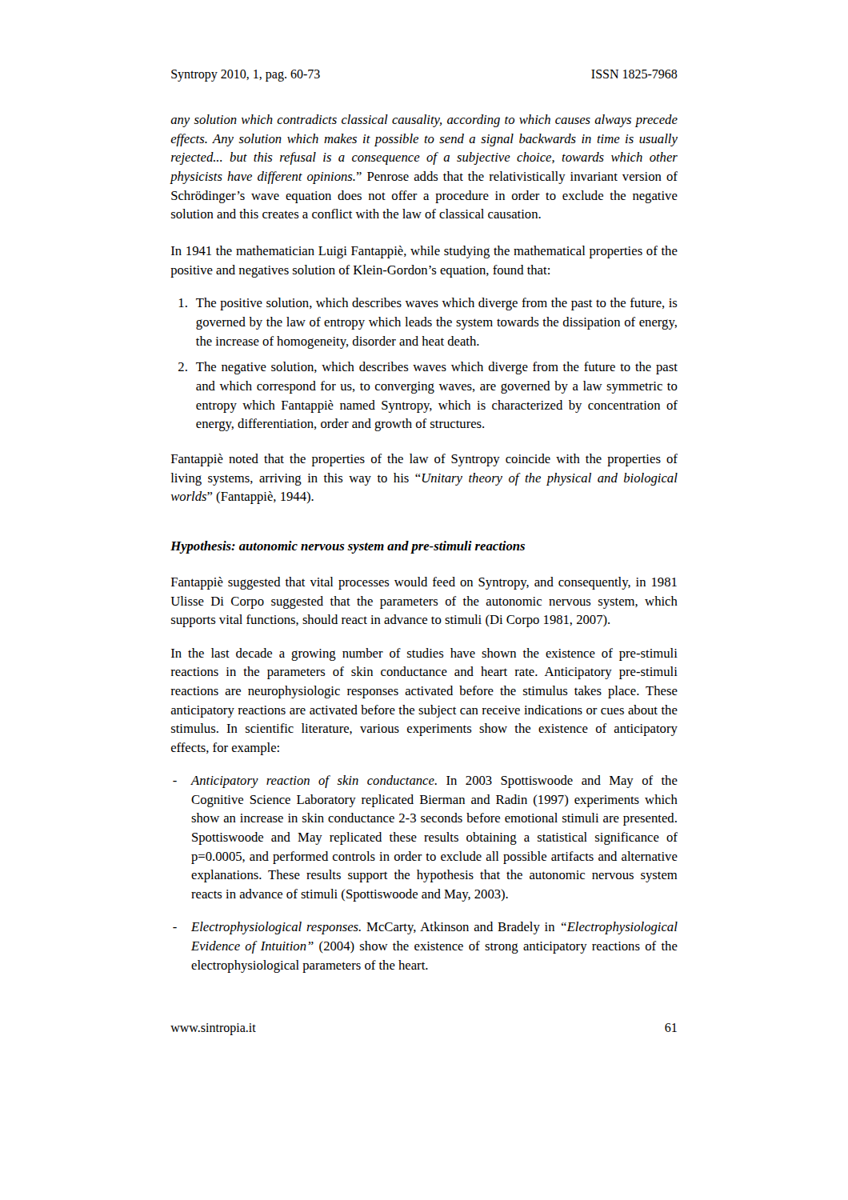Syntropy 2010, 1, pag. 60-73
ISSN 1825-7968
any solution which contradicts classical causality, according to which causes always precede effects. Any solution which makes it possible to send a signal backwards in time is usually rejected... but this refusal is a consequence of a subjective choice, towards which other physicists have different opinions.” Penrose adds that the relativistically invariant version of Schrödinger’s wave equation does not offer a procedure in order to exclude the negative solution and this creates a conflict with the law of classical causation.
In 1941 the mathematician Luigi Fantappiè, while studying the mathematical properties of the positive and negatives solution of Klein-Gordon’s equation, found that:
The positive solution, which describes waves which diverge from the past to the future, is governed by the law of entropy which leads the system towards the dissipation of energy, the increase of homogeneity, disorder and heat death.
The negative solution, which describes waves which diverge from the future to the past and which correspond for us, to converging waves, are governed by a law symmetric to entropy which Fantappiè named Syntropy, which is characterized by concentration of energy, differentiation, order and growth of structures.
Fantappiè noted that the properties of the law of Syntropy coincide with the properties of living systems, arriving in this way to his “Unitary theory of the physical and biological worlds” (Fantappiè, 1944).
Hypothesis: autonomic nervous system and pre-stimuli reactions
Fantappiè suggested that vital processes would feed on Syntropy, and consequently, in 1981 Ulisse Di Corpo suggested that the parameters of the autonomic nervous system, which supports vital functions, should react in advance to stimuli (Di Corpo 1981, 2007).
In the last decade a growing number of studies have shown the existence of pre-stimuli reactions in the parameters of skin conductance and heart rate. Anticipatory pre-stimuli reactions are neurophysiologic responses activated before the stimulus takes place. These anticipatory reactions are activated before the subject can receive indications or cues about the stimulus. In scientific literature, various experiments show the existence of anticipatory effects, for example:
Anticipatory reaction of skin conductance. In 2003 Spottiswoode and May of the Cognitive Science Laboratory replicated Bierman and Radin (1997) experiments which show an increase in skin conductance 2-3 seconds before emotional stimuli are presented. Spottiswoode and May replicated these results obtaining a statistical significance of p=0.0005, and performed controls in order to exclude all possible artifacts and alternative explanations. These results support the hypothesis that the autonomic nervous system reacts in advance of stimuli (Spottiswoode and May, 2003).
Electrophysiological responses. McCarty, Atkinson and Bradely in “Electrophysiological Evidence of Intuition” (2004) show the existence of strong anticipatory reactions of the electrophysiological parameters of the heart.
www.sintropia.it
61